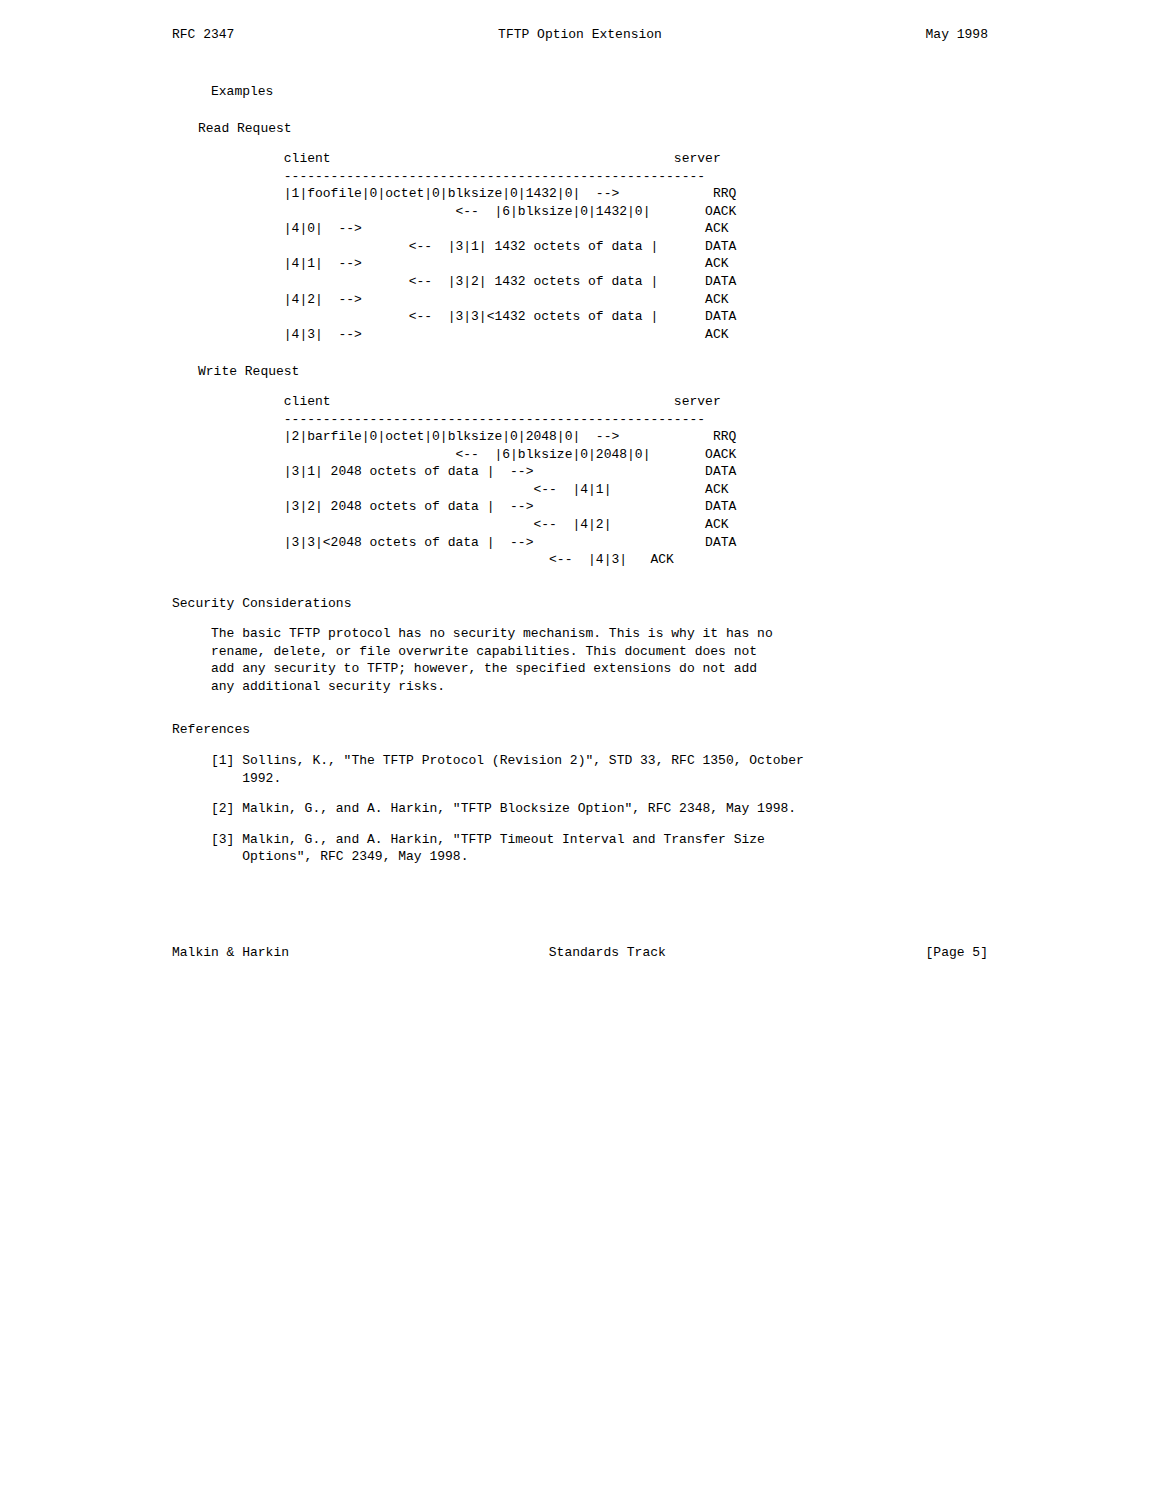RFC 2347 TFTP Option Extension May 1998
Examples
Read Request
      client                                            server
      ------------------------------------------------------
      |1|foofile|0|octet|0|blksize|0|1432|0|  -->            RRQ
                            <--  |6|blksize|0|1432|0|       OACK
      |4|0|  -->                                            ACK
                      <--  |3|1| 1432 octets of data |      DATA
      |4|1|  -->                                            ACK
                      <--  |3|2| 1432 octets of data |      DATA
      |4|2|  -->                                            ACK
                      <--  |3|3|<1432 octets of data |      DATA
      |4|3|  -->                                            ACK
Write Request
      client                                            server
      ------------------------------------------------------
      |2|barfile|0|octet|0|blksize|0|2048|0|  -->            RRQ
                            <--  |6|blksize|0|2048|0|       OACK
      |3|1| 2048 octets of data |  -->                      DATA
                                      <--  |4|1|            ACK
      |3|2| 2048 octets of data |  -->                      DATA
                                      <--  |4|2|            ACK
      |3|3|<2048 octets of data |  -->                      DATA
                                        <--  |4|3|   ACK
Security Considerations
The basic TFTP protocol has no security mechanism. This is why it has no rename, delete, or file overwrite capabilities. This document does not add any security to TFTP; however, the specified extensions do not add any additional security risks.
References
[1] Sollins, K., "The TFTP Protocol (Revision 2)", STD 33, RFC 1350, October 1992.
[2] Malkin, G., and A. Harkin, "TFTP Blocksize Option", RFC 2348, May 1998.
[3] Malkin, G., and A. Harkin, "TFTP Timeout Interval and Transfer Size Options", RFC 2349, May 1998.
Malkin & Harkin Standards Track [Page 5]